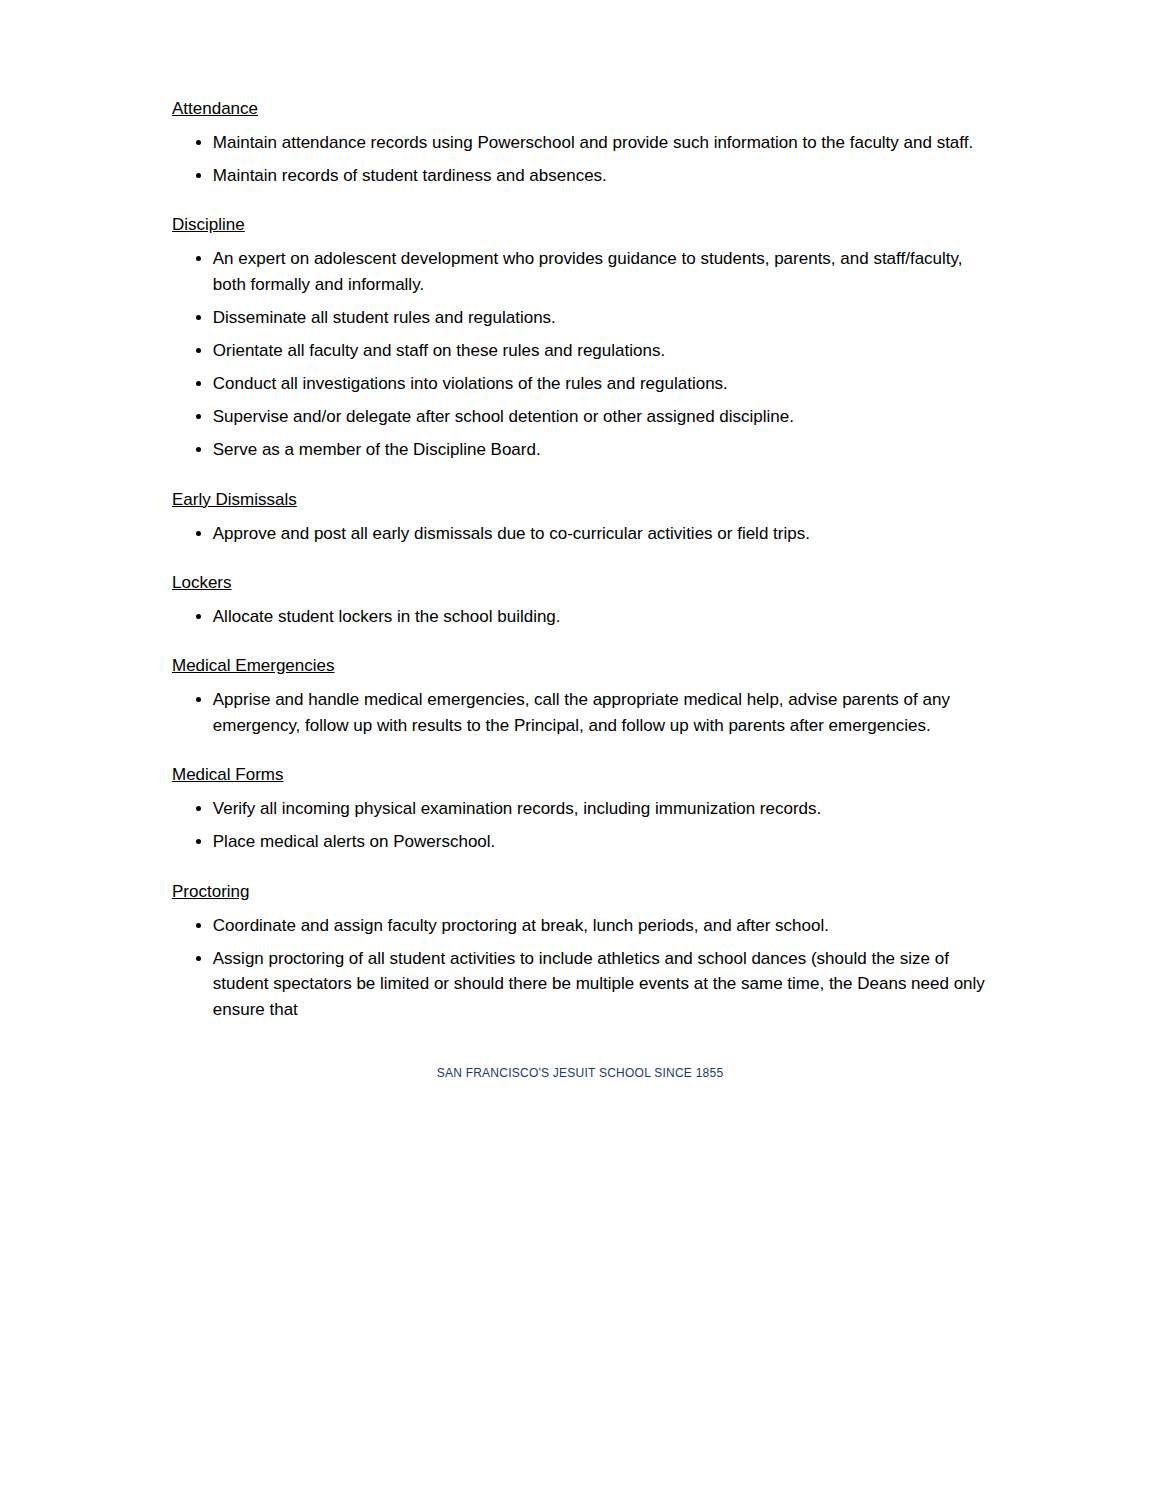Attendance
Maintain attendance records using Powerschool and provide such information to the faculty and staff.
Maintain records of student tardiness and absences.
Discipline
An expert on adolescent development who provides guidance to students, parents, and staff/faculty, both formally and informally.
Disseminate all student rules and regulations.
Orientate all faculty and staff on these rules and regulations.
Conduct all investigations into violations of the rules and regulations.
Supervise and/or delegate after school detention or other assigned discipline.
Serve as a member of the Discipline Board.
Early Dismissals
Approve and post all early dismissals due to co-curricular activities or field trips.
Lockers
Allocate student lockers in the school building.
Medical Emergencies
Apprise and handle medical emergencies, call the appropriate medical help, advise parents of any emergency, follow up with results to the Principal, and follow up with parents after emergencies.
Medical Forms
Verify all incoming physical examination records, including immunization records.
Place medical alerts on Powerschool.
Proctoring
Coordinate and assign faculty proctoring at break, lunch periods, and after school.
Assign proctoring of all student activities to include athletics and school dances (should the size of student spectators be limited or should there be multiple events at the same time, the Deans need only ensure that
SAN FRANCISCO'S JESUIT SCHOOL SINCE 1855